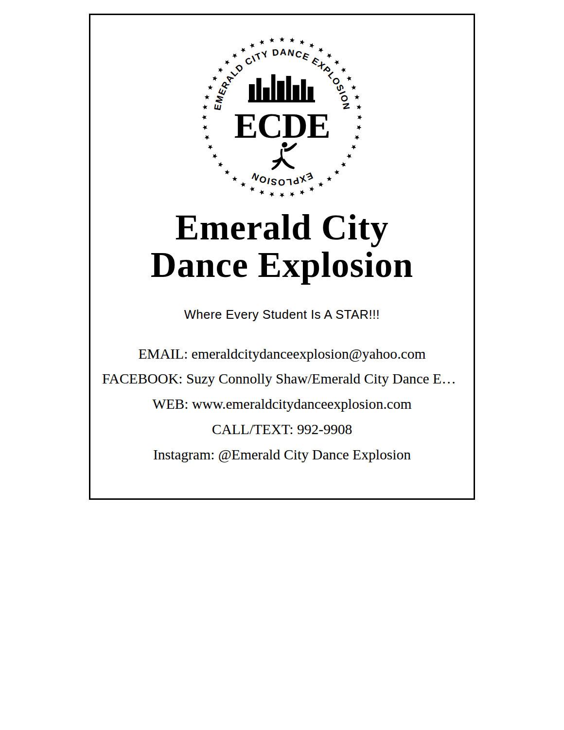EMERALD CITY DANCE EXPLOSION EXPLOSION ECDE
Emerald City
Dance Explosion
Where Every Student Is A STAR!!!
EMAIL: emeraldcitydanceexplosion@yahoo.com
FACEBOOK: Suzy Connolly Shaw/Emerald City Dance Explosion
WEB: www.emeraldcitydanceexplosion.com
CALL/TEXT: 992-9908
Instagram: @Emerald City Dance Explosion